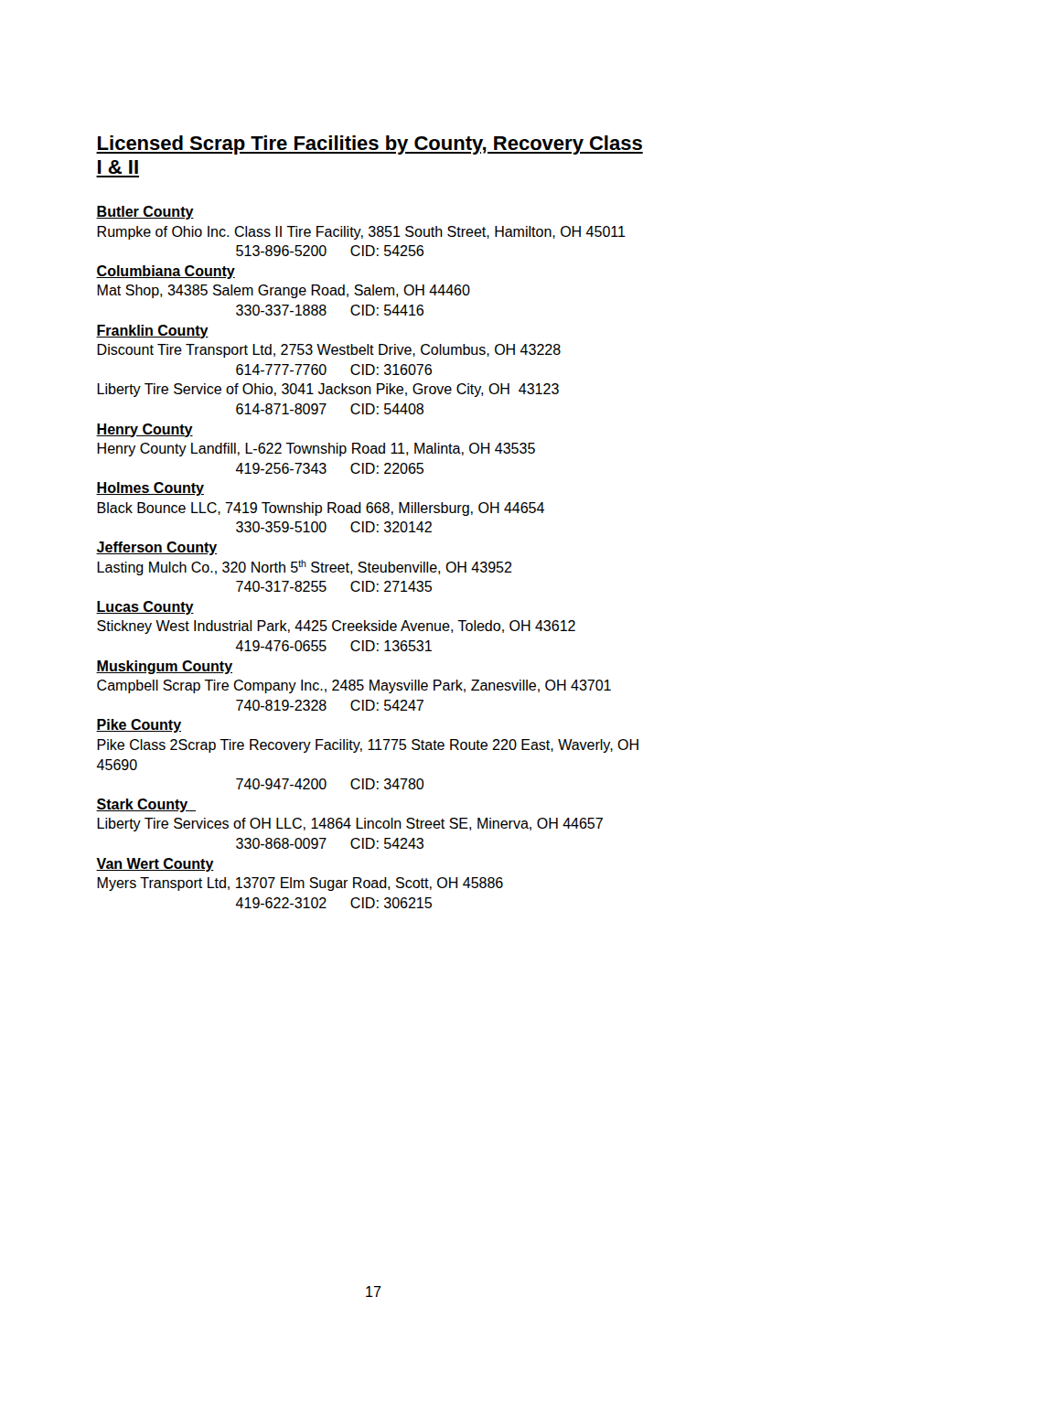Licensed Scrap Tire Facilities by County, Recovery Class I & II
Butler County
Rumpke of Ohio Inc. Class II Tire Facility, 3851 South Street, Hamilton, OH 45011
513-896-5200CID: 54256
Columbiana County
Mat Shop, 34385 Salem Grange Road, Salem, OH 44460
330-337-1888CID: 54416
Franklin County
Discount Tire Transport Ltd, 2753 Westbelt Drive, Columbus, OH 43228
614-777-7760CID: 316076
Liberty Tire Service of Ohio, 3041 Jackson Pike, Grove City, OH 43123
614-871-8097CID: 54408
Henry County
Henry County Landfill, L-622 Township Road 11, Malinta, OH 43535
419-256-7343CID: 22065
Holmes County
Black Bounce LLC, 7419 Township Road 668, Millersburg, OH 44654
330-359-5100CID: 320142
Jefferson County
Lasting Mulch Co., 320 North 5th Street, Steubenville, OH 43952
740-317-8255CID: 271435
Lucas County
Stickney West Industrial Park, 4425 Creekside Avenue, Toledo, OH 43612
419-476-0655CID: 136531
Muskingum County
Campbell Scrap Tire Company Inc., 2485 Maysville Park, Zanesville, OH 43701
740-819-2328CID: 54247
Pike County
Pike Class 2Scrap Tire Recovery Facility, 11775 State Route 220 East, Waverly, OH 45690
740-947-4200CID: 34780
Stark County
Liberty Tire Services of OH LLC, 14864 Lincoln Street SE, Minerva, OH 44657
330-868-0097CID: 54243
Van Wert County
Myers Transport Ltd, 13707 Elm Sugar Road, Scott, OH 45886
419-622-3102CID: 306215
17